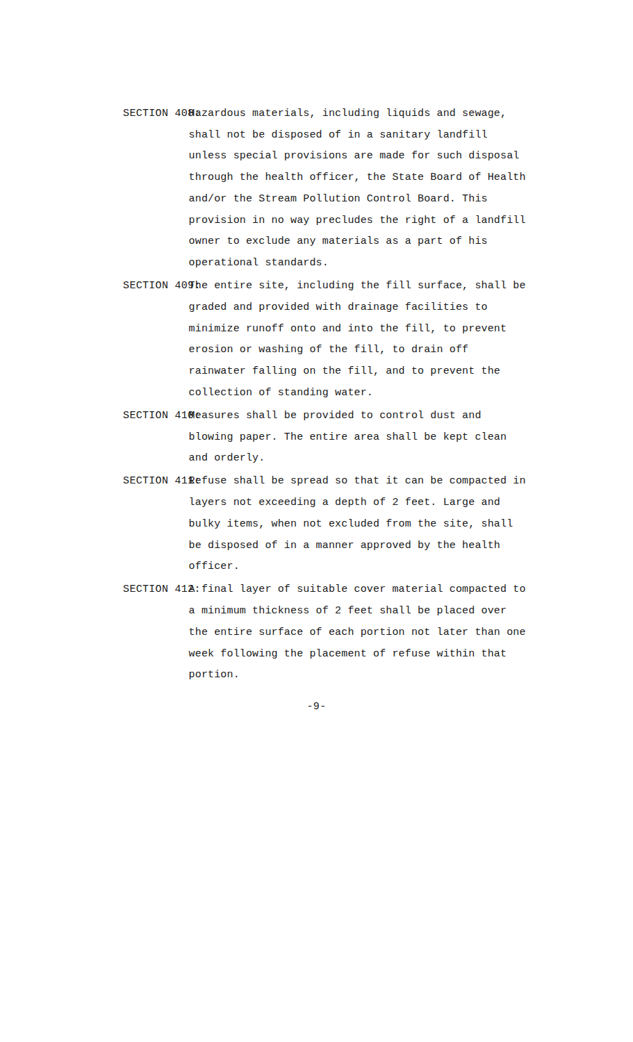SECTION 408:
Hazardous materials, including liquids and sewage, shall not be disposed of in a sanitary landfill unless special provisions are made for such disposal through the health officer, the State Board of Health and/or the Stream Pollution Control Board. This provision in no way precludes the right of a landfill owner to exclude any materials as a part of his operational standards.
SECTION 409:
The entire site, including the fill surface, shall be graded and provided with drainage facilities to minimize runoff onto and into the fill, to prevent erosion or washing of the fill, to drain off rainwater falling on the fill, and to prevent the collection of standing water.
SECTION 410:
Measures shall be provided to control dust and blowing paper. The entire area shall be kept clean and orderly.
SECTION 411:
Refuse shall be spread so that it can be compacted in layers not exceeding a depth of 2 feet. Large and bulky items, when not excluded from the site, shall be disposed of in a manner approved by the health officer.
SECTION 412:
A final layer of suitable cover material compacted to a minimum thickness of 2 feet shall be placed over the entire surface of each portion not later than one week following the placement of refuse within that portion.
-9-